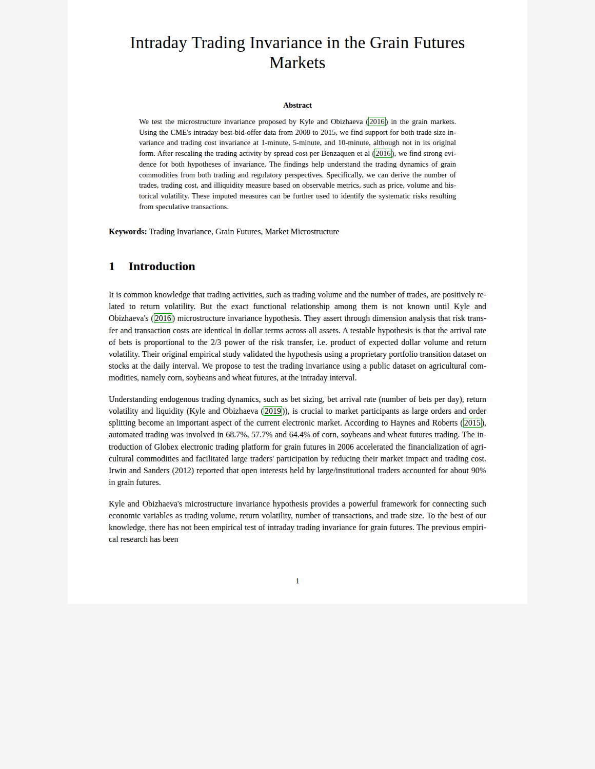Intraday Trading Invariance in the Grain Futures Markets
Abstract
We test the microstructure invariance proposed by Kyle and Obizhaeva (2016) in the grain markets. Using the CME's intraday best-bid-offer data from 2008 to 2015, we find support for both trade size invariance and trading cost invariance at 1-minute, 5-minute, and 10-minute, although not in its original form. After rescaling the trading activity by spread cost per Benzaquen et al (2016), we find strong evidence for both hypotheses of invariance. The findings help understand the trading dynamics of grain commodities from both trading and regulatory perspectives. Specifically, we can derive the number of trades, trading cost, and illiquidity measure based on observable metrics, such as price, volume and historical volatility. These imputed measures can be further used to identify the systematic risks resulting from speculative transactions.
Keywords: Trading Invariance, Grain Futures, Market Microstructure
1 Introduction
It is common knowledge that trading activities, such as trading volume and the number of trades, are positively related to return volatility. But the exact functional relationship among them is not known until Kyle and Obizhaeva's (2016) microstructure invariance hypothesis. They assert through dimension analysis that risk transfer and transaction costs are identical in dollar terms across all assets. A testable hypothesis is that the arrival rate of bets is proportional to the 2/3 power of the risk transfer, i.e. product of expected dollar volume and return volatility. Their original empirical study validated the hypothesis using a proprietary portfolio transition dataset on stocks at the daily interval. We propose to test the trading invariance using a public dataset on agricultural commodities, namely corn, soybeans and wheat futures, at the intraday interval.
Understanding endogenous trading dynamics, such as bet sizing, bet arrival rate (number of bets per day), return volatility and liquidity (Kyle and Obizhaeva (2019)), is crucial to market participants as large orders and order splitting become an important aspect of the current electronic market. According to Haynes and Roberts (2015), automated trading was involved in 68.7%, 57.7% and 64.4% of corn, soybeans and wheat futures trading. The introduction of Globex electronic trading platform for grain futures in 2006 accelerated the financialization of agricultural commodities and facilitated large traders' participation by reducing their market impact and trading cost. Irwin and Sanders (2012) reported that open interests held by large/institutional traders accounted for about 90% in grain futures.
Kyle and Obizhaeva's microstructure invariance hypothesis provides a powerful framework for connecting such economic variables as trading volume, return volatility, number of transactions, and trade size. To the best of our knowledge, there has not been empirical test of intraday trading invariance for grain futures. The previous empirical research has been
1